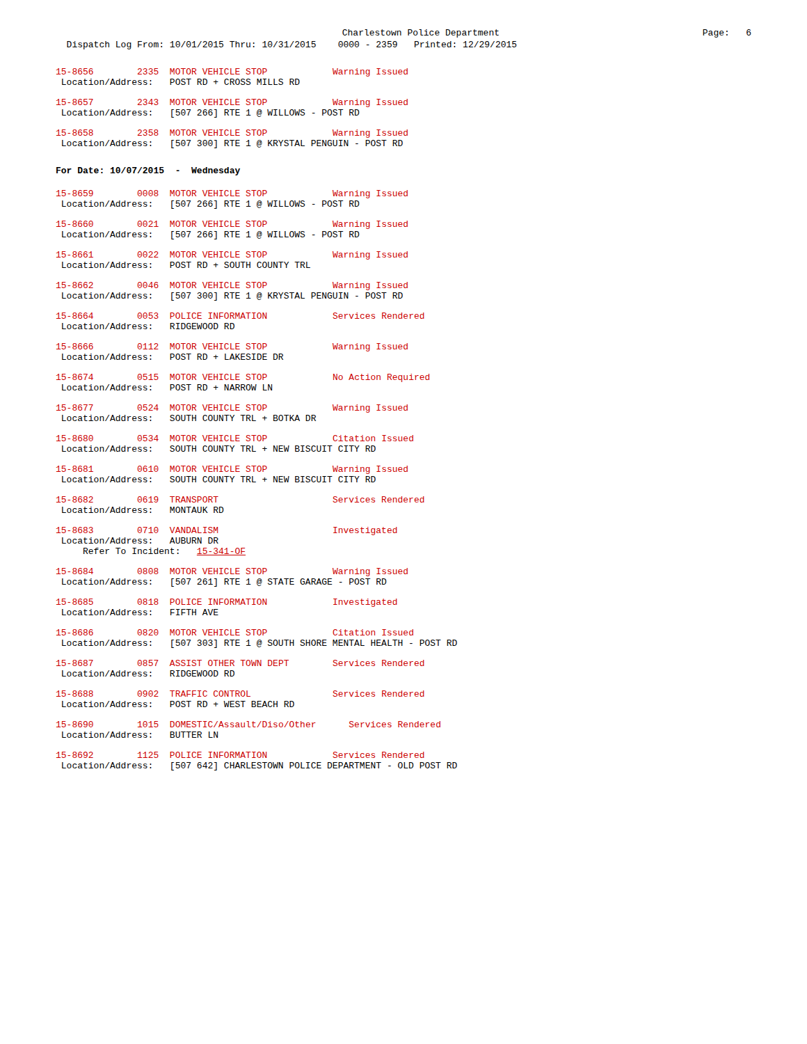Charlestown Police Department Page: 6
Dispatch Log From: 10/01/2015 Thru: 10/31/2015 0000 - 2359 Printed: 12/29/2015
15-8656 2335 MOTOR VEHICLE STOP Warning Issued
Location/Address: POST RD + CROSS MILLS RD
15-8657 2343 MOTOR VEHICLE STOP Warning Issued
Location/Address: [507 266] RTE 1 @ WILLOWS - POST RD
15-8658 2358 MOTOR VEHICLE STOP Warning Issued
Location/Address: [507 300] RTE 1 @ KRYSTAL PENGUIN - POST RD
For Date: 10/07/2015 - Wednesday
15-8659 0008 MOTOR VEHICLE STOP Warning Issued
Location/Address: [507 266] RTE 1 @ WILLOWS - POST RD
15-8660 0021 MOTOR VEHICLE STOP Warning Issued
Location/Address: [507 266] RTE 1 @ WILLOWS - POST RD
15-8661 0022 MOTOR VEHICLE STOP Warning Issued
Location/Address: POST RD + SOUTH COUNTY TRL
15-8662 0046 MOTOR VEHICLE STOP Warning Issued
Location/Address: [507 300] RTE 1 @ KRYSTAL PENGUIN - POST RD
15-8664 0053 POLICE INFORMATION Services Rendered
Location/Address: RIDGEWOOD RD
15-8666 0112 MOTOR VEHICLE STOP Warning Issued
Location/Address: POST RD + LAKESIDE DR
15-8674 0515 MOTOR VEHICLE STOP No Action Required
Location/Address: POST RD + NARROW LN
15-8677 0524 MOTOR VEHICLE STOP Warning Issued
Location/Address: SOUTH COUNTY TRL + BOTKA DR
15-8680 0534 MOTOR VEHICLE STOP Citation Issued
Location/Address: SOUTH COUNTY TRL + NEW BISCUIT CITY RD
15-8681 0610 MOTOR VEHICLE STOP Warning Issued
Location/Address: SOUTH COUNTY TRL + NEW BISCUIT CITY RD
15-8682 0619 TRANSPORT Services Rendered
Location/Address: MONTAUK RD
15-8683 0710 VANDALISM Investigated
Location/Address: AUBURN DR
Refer To Incident: 15-341-OF
15-8684 0808 MOTOR VEHICLE STOP Warning Issued
Location/Address: [507 261] RTE 1 @ STATE GARAGE - POST RD
15-8685 0818 POLICE INFORMATION Investigated
Location/Address: FIFTH AVE
15-8686 0820 MOTOR VEHICLE STOP Citation Issued
Location/Address: [507 303] RTE 1 @ SOUTH SHORE MENTAL HEALTH - POST RD
15-8687 0857 ASSIST OTHER TOWN DEPT Services Rendered
Location/Address: RIDGEWOOD RD
15-8688 0902 TRAFFIC CONTROL Services Rendered
Location/Address: POST RD + WEST BEACH RD
15-8690 1015 DOMESTIC/Assault/Diso/Other Services Rendered
Location/Address: BUTTER LN
15-8692 1125 POLICE INFORMATION Services Rendered
Location/Address: [507 642] CHARLESTOWN POLICE DEPARTMENT - OLD POST RD